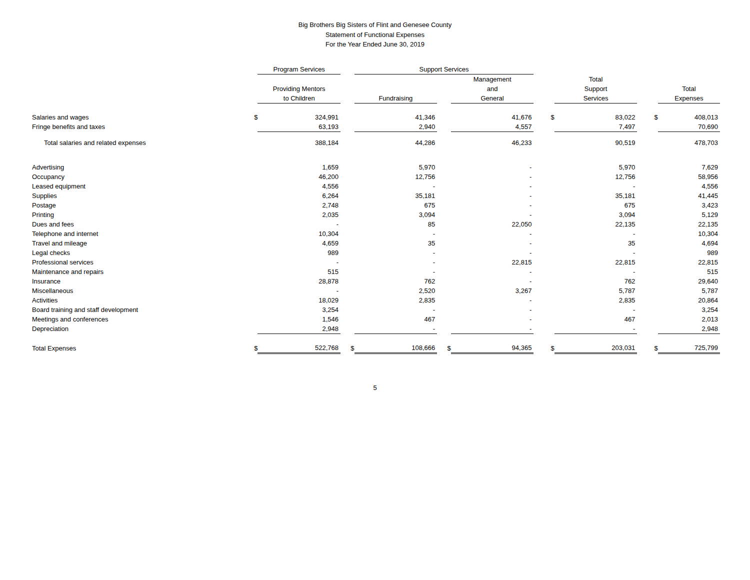Big Brothers Big Sisters of Flint and Genesee County
Statement of Functional Expenses
For the Year Ended June 30, 2019
| | | Program Services | | Support Services | | | | |
| | | | | | | Management | | Total | | |
| | | Providing Mentors | | | | and | | Support | | Total |
| | | to Children | | Fundraising | | General | | Services | | Expenses |
| Salaries and wages | $ | 324,991 | | 41,346 | | 41,676 | $ | 83,022 | $ | 408,013 |
| Fringe benefits and taxes | | 63,193 | | 2,940 | | 4,557 | | 7,497 | | 70,690 |
| Total salaries and related expenses | | 388,184 | | 44,286 | | 46,233 | | 90,519 | | 478,703 |
| Advertising | | 1,659 | | 5,970 | | - | | 5,970 | | 7,629 |
| Occupancy | | 46,200 | | 12,756 | | - | | 12,756 | | 58,956 |
| Leased equipment | | 4,556 | | - | | - | | - | | 4,556 |
| Supplies | | 6,264 | | 35,181 | | - | | 35,181 | | 41,445 |
| Postage | | 2,748 | | 675 | | - | | 675 | | 3,423 |
| Printing | | 2,035 | | 3,094 | | - | | 3,094 | | 5,129 |
| Dues and fees | | - | | 85 | | 22,050 | | 22,135 | | 22,135 |
| Telephone and internet | | 10,304 | | - | | - | | - | | 10,304 |
| Travel and mileage | | 4,659 | | 35 | | - | | 35 | | 4,694 |
| Legal checks | | 989 | | - | | - | | - | | 989 |
| Professional services | | - | | - | | 22,815 | | 22,815 | | 22,815 |
| Maintenance and repairs | | 515 | | - | | - | | - | | 515 |
| Insurance | | 28,878 | | 762 | | - | | 762 | | 29,640 |
| Miscellaneous | | - | | 2,520 | | 3,267 | | 5,787 | | 5,787 |
| Activities | | 18,029 | | 2,835 | | - | | 2,835 | | 20,864 |
| Board training and staff development | | 3,254 | | - | | - | | - | | 3,254 |
| Meetings and conferences | | 1,546 | | 467 | | - | | 467 | | 2,013 |
| Depreciation | | 2,948 | | - | | - | | - | | 2,948 |
| Total Expenses | $ | 522,768 | $ | 108,666 | $ | 94,365 | $ | 203,031 | $ | 725,799 |
5